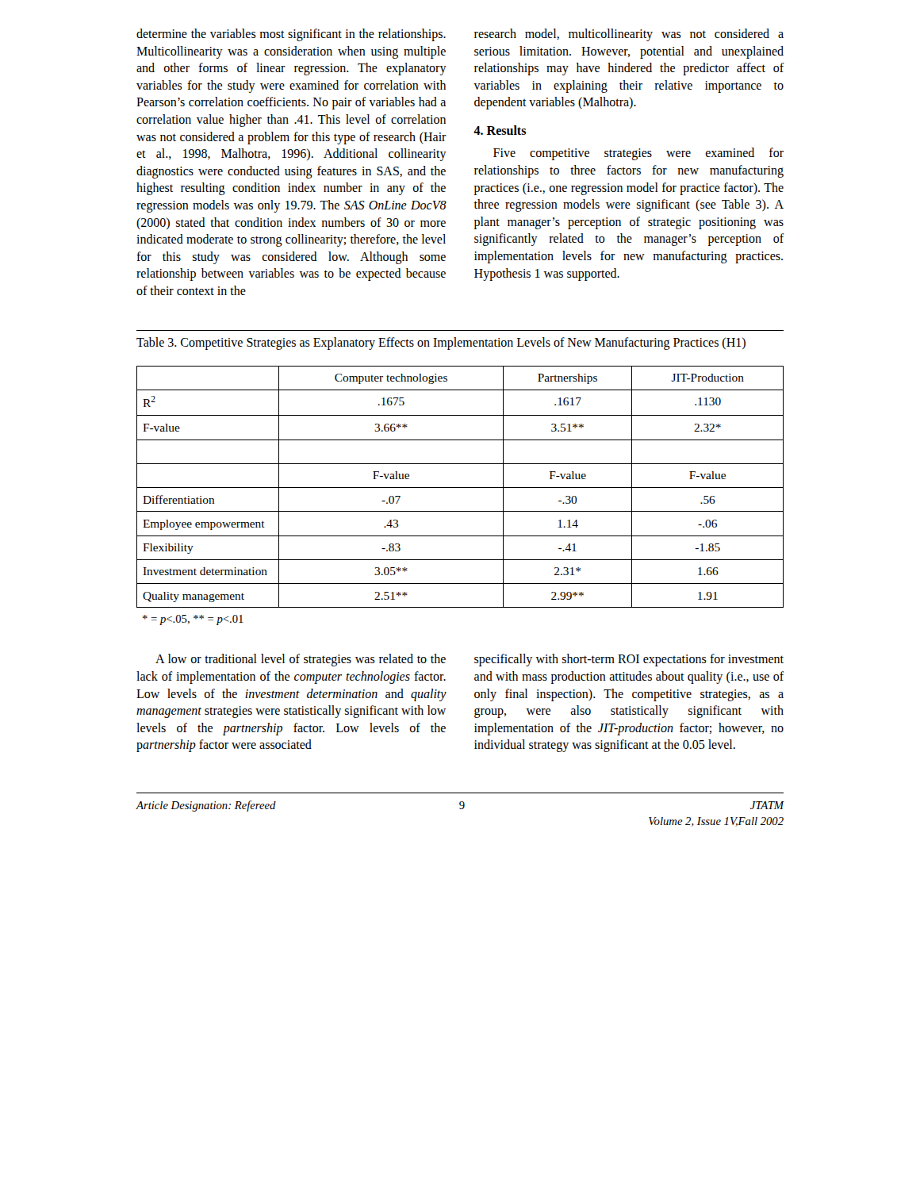determine the variables most significant in the relationships. Multicollinearity was a consideration when using multiple and other forms of linear regression. The explanatory variables for the study were examined for correlation with Pearson’s correlation coefficients. No pair of variables had a correlation value higher than .41. This level of correlation was not considered a problem for this type of research (Hair et al., 1998, Malhotra, 1996). Additional collinearity diagnostics were conducted using features in SAS, and the highest resulting condition index number in any of the regression models was only 19.79. The SAS OnLine DocV8 (2000) stated that condition index numbers of 30 or more indicated moderate to strong collinearity; therefore, the level for this study was considered low. Although some relationship between variables was to be expected because of their context in the
research model, multicollinearity was not considered a serious limitation. However, potential and unexplained relationships may have hindered the predictor affect of variables in explaining their relative importance to dependent variables (Malhotra).
4. Results
Five competitive strategies were examined for relationships to three factors for new manufacturing practices (i.e., one regression model for practice factor). The three regression models were significant (see Table 3). A plant manager’s perception of strategic positioning was significantly related to the manager’s perception of implementation levels for new manufacturing practices. Hypothesis 1 was supported.
Table 3. Competitive Strategies as Explanatory Effects on Implementation Levels of New Manufacturing Practices (H1)
| | Computer technologies | Partnerships | JIT-Production |
| R 2 | .1675 | .1617 | .1130 |
| F-value | 3.66** | 3.51** | 2.32* |
| | F-value | F-value | F-value |
| Differentiation | -.07 | -.30 | .56 |
| Employee empowerment | .43 | 1.14 | -.06 |
| Flexibility | -.83 | -.41 | -1.85 |
| Investment determination | 3.05** | 2.31* | 1.66 |
| Quality management | 2.51** | 2.99** | 1.91 |
| * = p <.05, ** = p <.01 |
A low or traditional level of strategies was related to the lack of implementation of the computer technologies factor. Low levels of the investment determination and quality management strategies were statistically significant with low levels of the partnership factor. Low levels of the partnership factor were associated
specifically with short-term ROI expectations for investment and with mass production attitudes about quality (i.e., use of only final inspection). The competitive strategies, as a group, were also statistically significant with implementation of the JIT-production factor; however, no individual strategy was significant at the 0.05 level.
Article Designation: Refereed
9
JTATM Volume 2, Issue 1V,Fall 2002